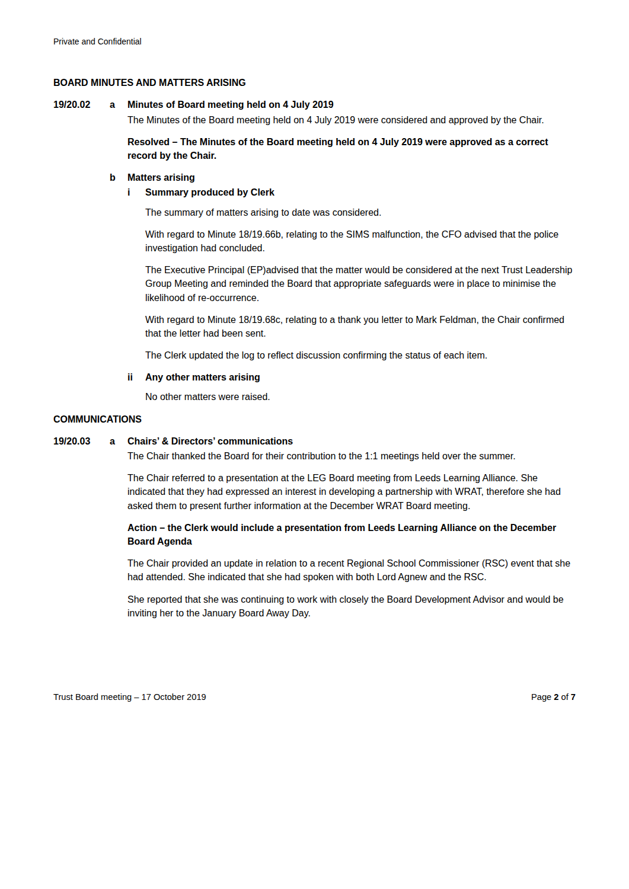Private and Confidential
Board Minutes and Matters Arising
19/20.02
a
Minutes of Board meeting held on 4 July 2019
The Minutes of the Board meeting held on 4 July 2019 were considered and approved by the Chair.
Resolved – The Minutes of the Board meeting held on 4 July 2019 were approved as a correct record by the Chair.
b
Matters arising
i
Summary produced by Clerk
The summary of matters arising to date was considered.
With regard to Minute 18/19.66b, relating to the SIMS malfunction, the CFO advised that the police investigation had concluded.
The Executive Principal (EP)advised that the matter would be considered at the next Trust Leadership Group Meeting and reminded the Board that appropriate safeguards were in place to minimise the likelihood of re-occurrence.
With regard to Minute 18/19.68c, relating to a thank you letter to Mark Feldman, the Chair confirmed that the letter had been sent.
The Clerk updated the log to reflect discussion confirming the status of each item.
ii
Any other matters arising
No other matters were raised.
Communications
19/20.03
a
Chairs’ & Directors’ communications
The Chair thanked the Board for their contribution to the 1:1 meetings held over the summer.
The Chair referred to a presentation at the LEG Board meeting from Leeds Learning Alliance. She indicated that they had expressed an interest in developing a partnership with WRAT, therefore she had asked them to present further information at the December WRAT Board meeting.
Action – the Clerk would include a presentation from Leeds Learning Alliance on the December Board Agenda
The Chair provided an update in relation to a recent Regional School Commissioner (RSC) event that she had attended. She indicated that she had spoken with both Lord Agnew and the RSC.
She reported that she was continuing to work with closely the Board Development Advisor and would be inviting her to the January Board Away Day.
Trust Board meeting – 17 October 2019
Page 2 of 7